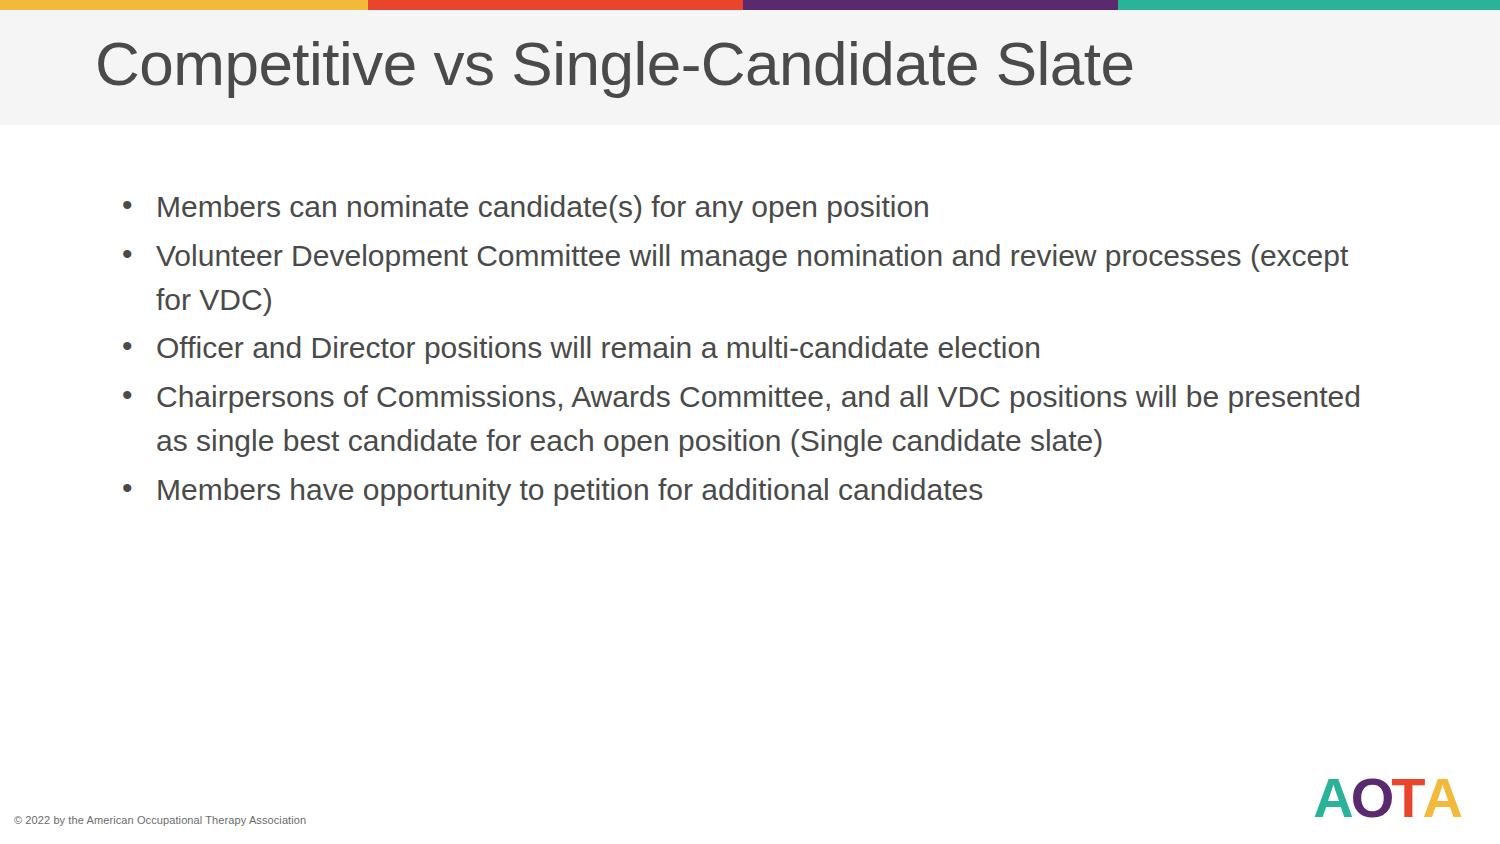Competitive vs Single-Candidate Slate
Members can nominate candidate(s) for any open position
Volunteer Development Committee will manage nomination and review processes (except for VDC)
Officer and Director positions will remain a multi-candidate election
Chairpersons of Commissions, Awards Committee, and all VDC positions will be presented as single best candidate for each open position (Single candidate slate)
Members have opportunity to petition for additional candidates
© 2022 by the American Occupational Therapy Association
AOTA